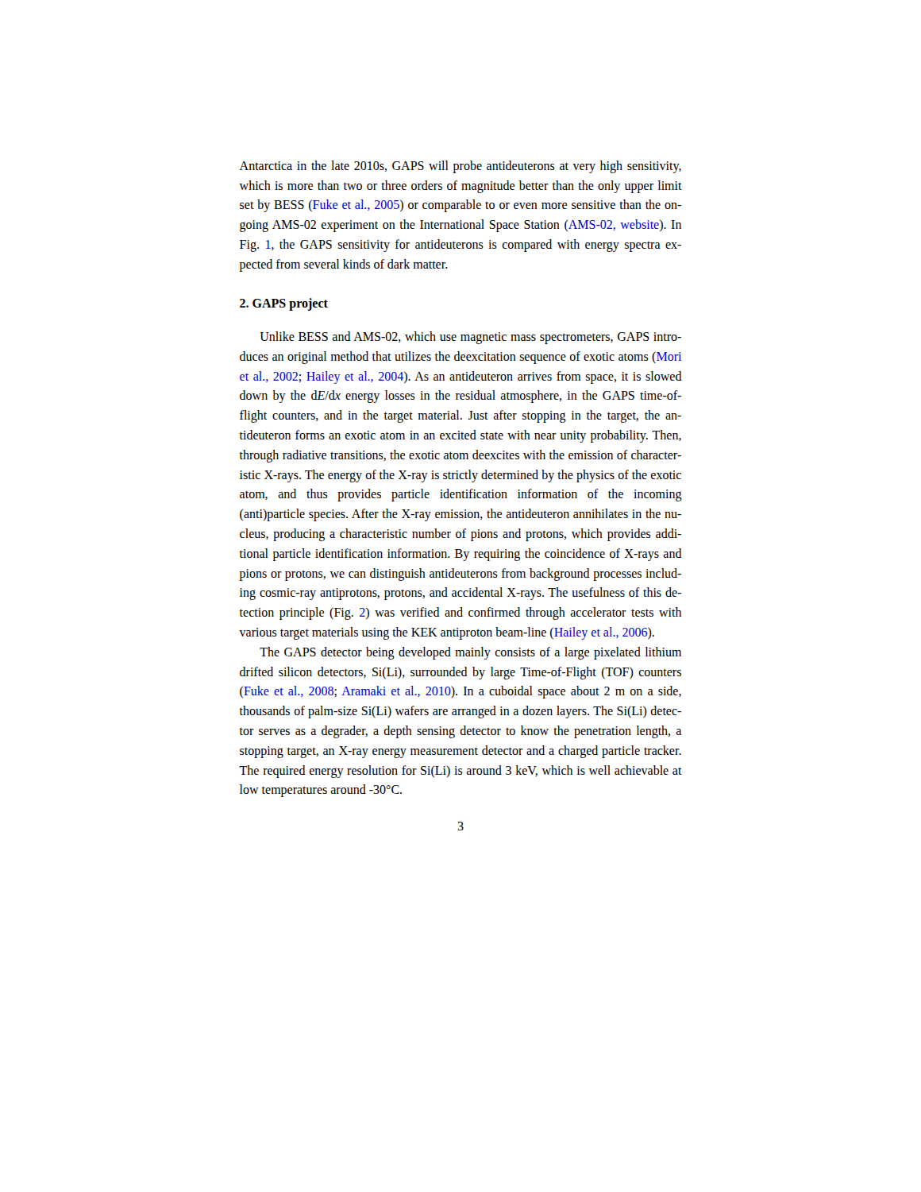Antarctica in the late 2010s, GAPS will probe antideuterons at very high sensitivity, which is more than two or three orders of magnitude better than the only upper limit set by BESS (Fuke et al., 2005) or comparable to or even more sensitive than the ongoing AMS-02 experiment on the International Space Station (AMS-02, website). In Fig. 1, the GAPS sensitivity for antideuterons is compared with energy spectra expected from several kinds of dark matter.
2. GAPS project
Unlike BESS and AMS-02, which use magnetic mass spectrometers, GAPS introduces an original method that utilizes the deexcitation sequence of exotic atoms (Mori et al., 2002; Hailey et al., 2004). As an antideuteron arrives from space, it is slowed down by the dE/dx energy losses in the residual atmosphere, in the GAPS time-of-flight counters, and in the target material. Just after stopping in the target, the antideuteron forms an exotic atom in an excited state with near unity probability. Then, through radiative transitions, the exotic atom deexcites with the emission of characteristic X-rays. The energy of the X-ray is strictly determined by the physics of the exotic atom, and thus provides particle identification information of the incoming (anti)particle species. After the X-ray emission, the antideuteron annihilates in the nucleus, producing a characteristic number of pions and protons, which provides additional particle identification information. By requiring the coincidence of X-rays and pions or protons, we can distinguish antideuterons from background processes including cosmic-ray antiprotons, protons, and accidental X-rays. The usefulness of this detection principle (Fig. 2) was verified and confirmed through accelerator tests with various target materials using the KEK antiproton beam-line (Hailey et al., 2006).
The GAPS detector being developed mainly consists of a large pixelated lithium drifted silicon detectors, Si(Li), surrounded by large Time-of-Flight (TOF) counters (Fuke et al., 2008; Aramaki et al., 2010). In a cuboidal space about 2 m on a side, thousands of palm-size Si(Li) wafers are arranged in a dozen layers. The Si(Li) detector serves as a degrader, a depth sensing detector to know the penetration length, a stopping target, an X-ray energy measurement detector and a charged particle tracker. The required energy resolution for Si(Li) is around 3 keV, which is well achievable at low temperatures around -30°C.
3